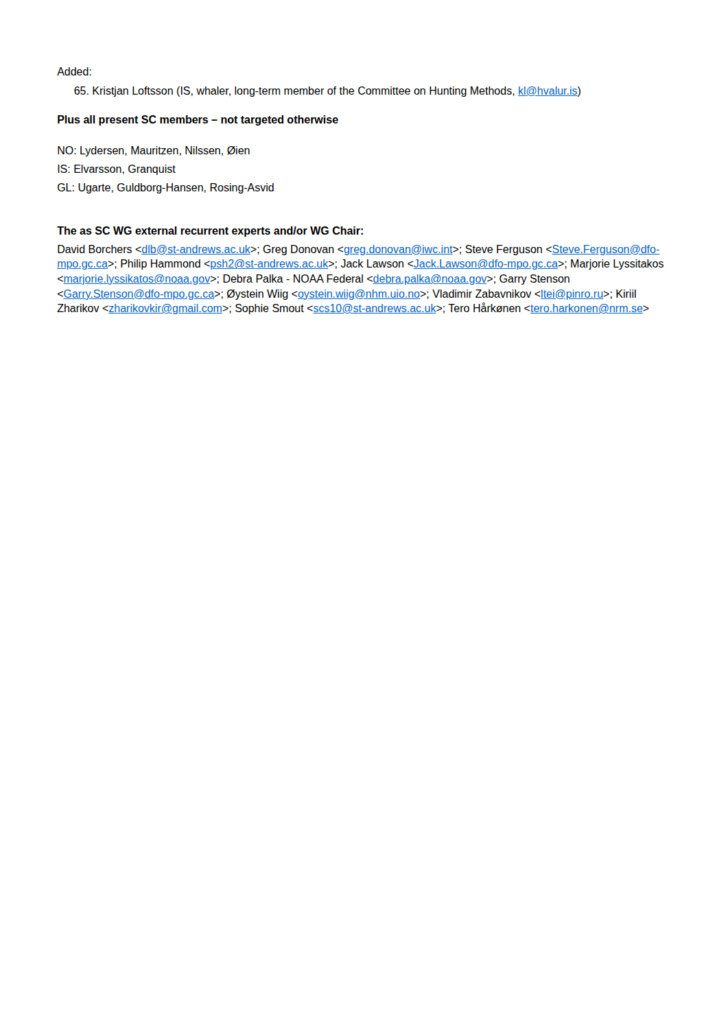Added:
Kristjan Loftsson (IS, whaler, long-term member of the Committee on Hunting Methods, kl@hvalur.is)
Plus all present SC members – not targeted otherwise
NO: Lydersen, Mauritzen, Nilssen, Øien
IS: Elvarsson, Granquist
GL: Ugarte, Guldborg-Hansen, Rosing-Asvid
The as SC WG external recurrent experts and/or WG Chair:
David Borchers <dlb@st-andrews.ac.uk>; Greg Donovan <greg.donovan@iwc.int>; Steve Ferguson <Steve.Ferguson@dfo-mpo.gc.ca>; Philip Hammond <psh2@st-andrews.ac.uk>; Jack Lawson <Jack.Lawson@dfo-mpo.gc.ca>; Marjorie Lyssitakos <marjorie.lyssikatos@noaa.gov>; Debra Palka - NOAA Federal <debra.palka@noaa.gov>; Garry Stenson <Garry.Stenson@dfo-mpo.gc.ca>; Øystein Wiig <oystein.wiig@nhm.uio.no>; Vladimir Zabavnikov <ltei@pinro.ru>; Kiriil Zharikov <zharikovkir@gmail.com>; Sophie Smout <scs10@st-andrews.ac.uk>; Tero Hårkønen <tero.harkonen@nrm.se>